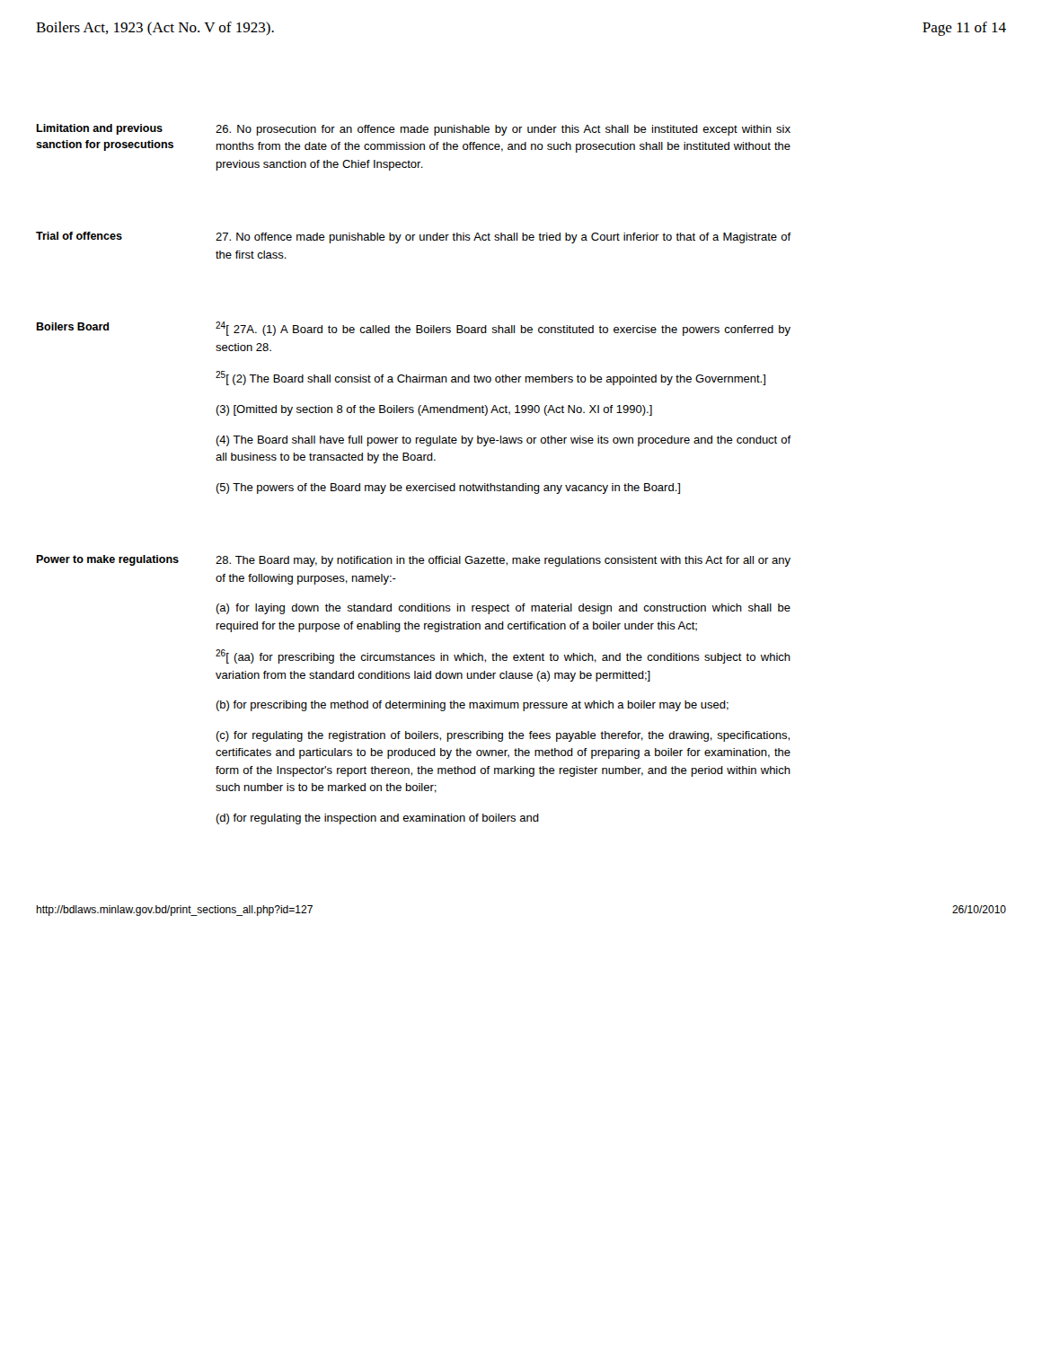Boilers Act, 1923 (Act No. V of 1923).
Page 11 of 14
Limitation and previous sanction for prosecutions
26. No prosecution for an offence made punishable by or under this Act shall be instituted except within six months from the date of the commission of the offence, and no such prosecution shall be instituted without the previous sanction of the Chief Inspector.
Trial of offences
27. No offence made punishable by or under this Act shall be tried by a Court inferior to that of a Magistrate of the first class.
Boilers Board
24[ 27A. (1) A Board to be called the Boilers Board shall be constituted to exercise the powers conferred by section 28.
25[ (2) The Board shall consist of a Chairman and two other members to be appointed by the Government.]
(3) [Omitted by section 8 of the Boilers (Amendment) Act, 1990 (Act No. XI of 1990).]
(4) The Board shall have full power to regulate by bye-laws or other wise its own procedure and the conduct of all business to be transacted by the Board.
(5) The powers of the Board may be exercised notwithstanding any vacancy in the Board.]
Power to make regulations
28. The Board may, by notification in the official Gazette, make regulations consistent with this Act for all or any of the following purposes, namely:-
(a) for laying down the standard conditions in respect of material design and construction which shall be required for the purpose of enabling the registration and certification of a boiler under this Act;
26[ (aa) for prescribing the circumstances in which, the extent to which, and the conditions subject to which variation from the standard conditions laid down under clause (a) may be permitted;]
(b) for prescribing the method of determining the maximum pressure at which a boiler may be used;
(c) for regulating the registration of boilers, prescribing the fees payable therefor, the drawing, specifications, certificates and particulars to be produced by the owner, the method of preparing a boiler for examination, the form of the Inspector's report thereon, the method of marking the register number, and the period within which such number is to be marked on the boiler;
(d) for regulating the inspection and examination of boilers and
http://bdlaws.minlaw.gov.bd/print_sections_all.php?id=127
26/10/2010